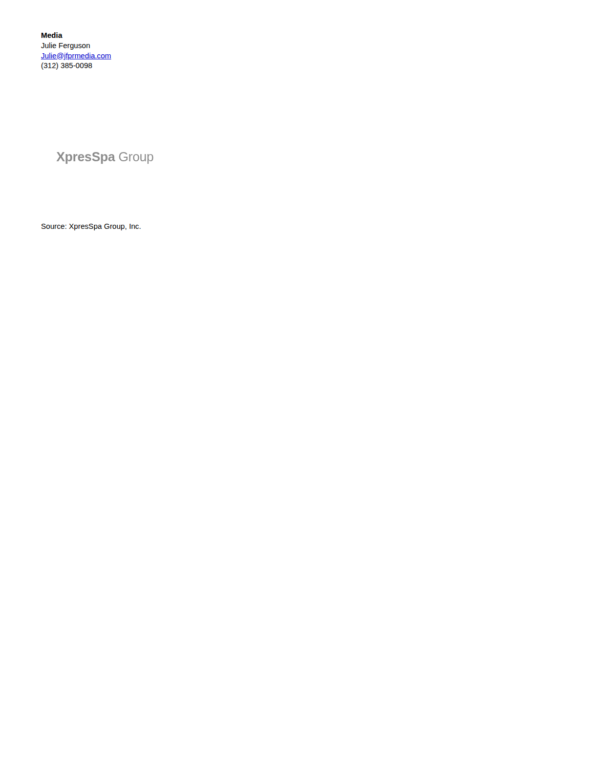Media
Julie Ferguson
Julie@jfprmedia.com
(312) 385-0098
XpresSpa Group
Source: XpresSpa Group, Inc.